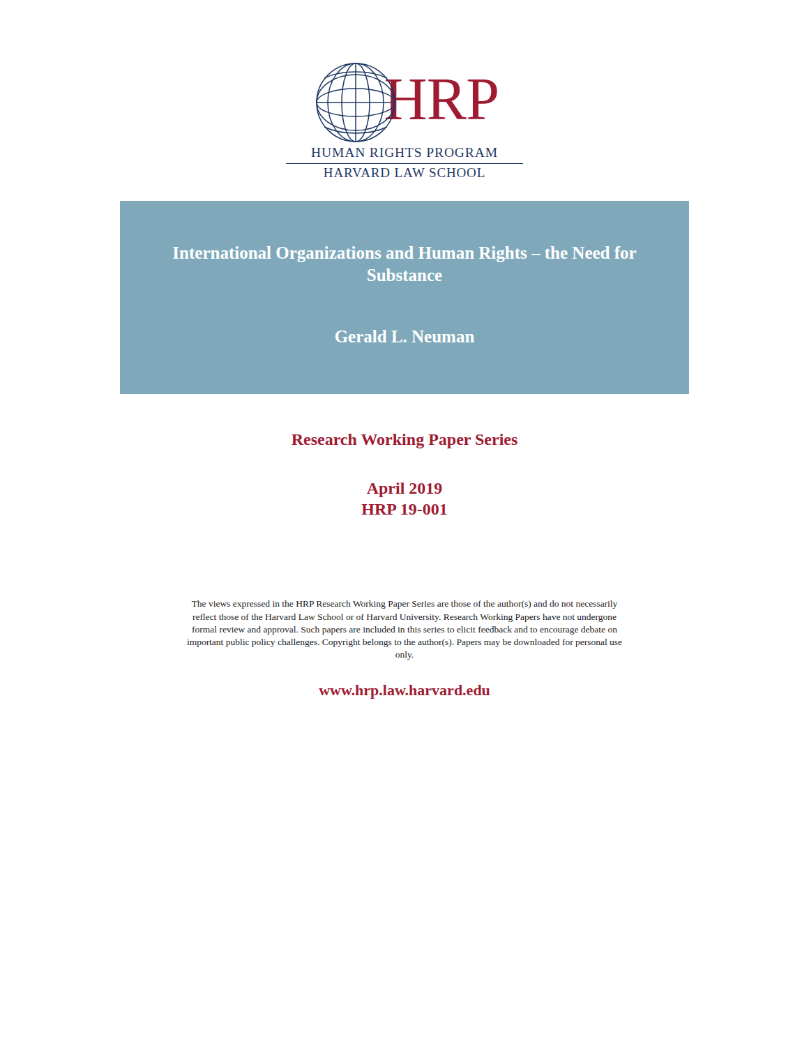HRP
HUMAN RIGHTS PROGRAM
HARVARD LAW SCHOOL
International Organizations and Human Rights – the Need for Substance
Gerald L. Neuman
Research Working Paper Series
April 2019
HRP 19-001
The views expressed in the HRP Research Working Paper Series are those of the author(s) and do not necessarily reflect those of the Harvard Law School or of Harvard University. Research Working Papers have not undergone formal review and approval. Such papers are included in this series to elicit feedback and to encourage debate on important public policy challenges. Copyright belongs to the author(s). Papers may be downloaded for personal use only.
www.hrp.law.harvard.edu